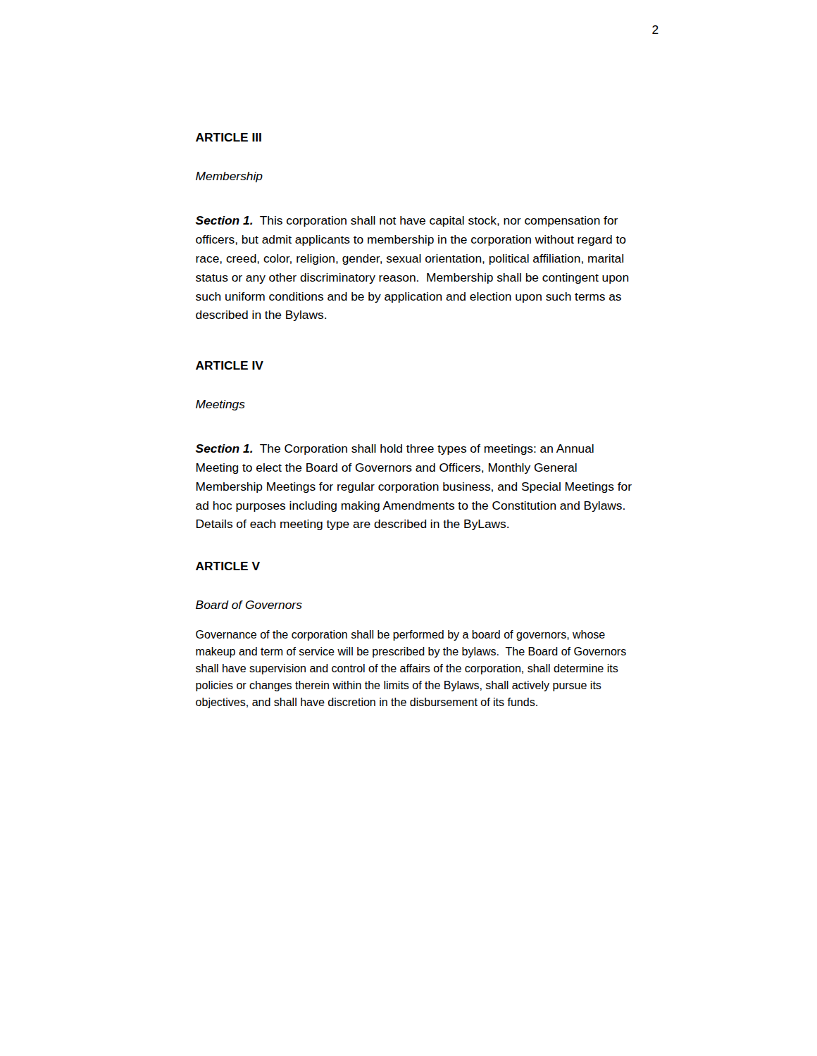2
ARTICLE III
Membership
Section 1. This corporation shall not have capital stock, nor compensation for officers, but admit applicants to membership in the corporation without regard to race, creed, color, religion, gender, sexual orientation, political affiliation, marital status or any other discriminatory reason. Membership shall be contingent upon such uniform conditions and be by application and election upon such terms as described in the Bylaws.
ARTICLE IV
Meetings
Section 1. The Corporation shall hold three types of meetings: an Annual Meeting to elect the Board of Governors and Officers, Monthly General Membership Meetings for regular corporation business, and Special Meetings for ad hoc purposes including making Amendments to the Constitution and Bylaws. Details of each meeting type are described in the ByLaws.
ARTICLE V
Board of Governors
Governance of the corporation shall be performed by a board of governors, whose makeup and term of service will be prescribed by the bylaws. The Board of Governors shall have supervision and control of the affairs of the corporation, shall determine its policies or changes therein within the limits of the Bylaws, shall actively pursue its objectives, and shall have discretion in the disbursement of its funds.